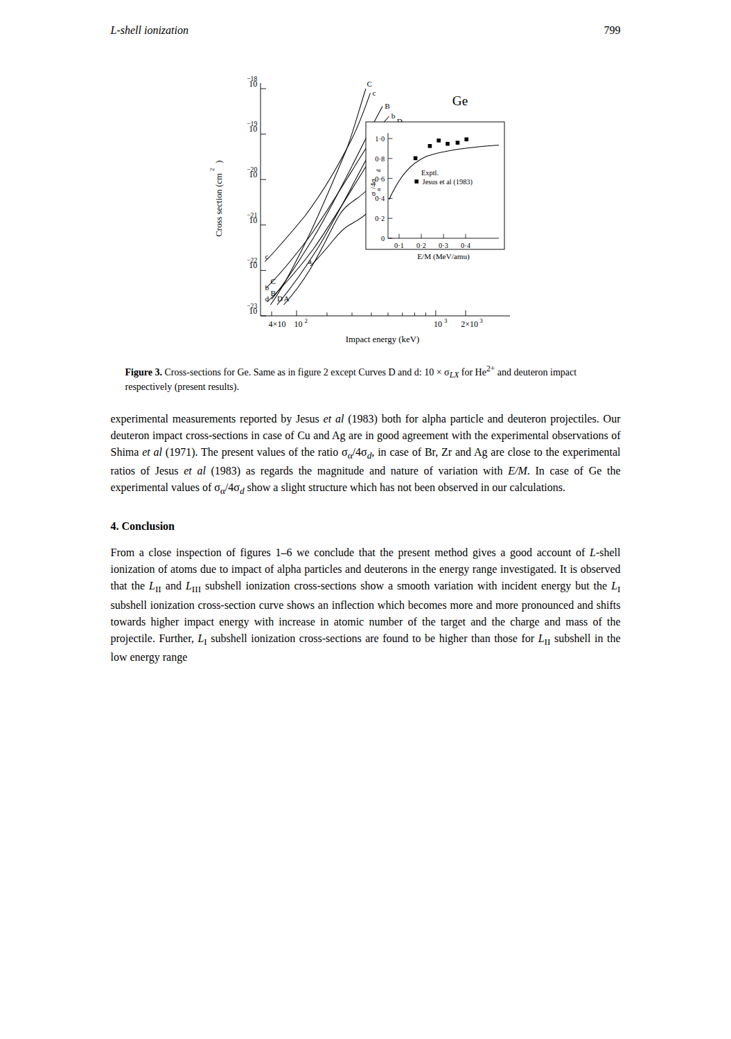L-shell ionization 799
10 10 10 10 10 10 −18 −19 −20 −21 −22 −23 Cross section (cm 2 ) 4×10 10 10 2×10 2 3 3 Impact energy (keV) Ge C c B b D d a A c a C b B d D A 1·0 0·8 0·6 0·4 0·2 0 0·1 0·2 0·3 0·4 E/M (MeV/amu) σ α /4σ d Exptl. Jesus et al (1983)
Figure 3. Cross-sections for Ge. Same as in figure 2 except Curves D and d: 10 × σLX for He2+ and deuteron impact respectively (present results).
experimental measurements reported by Jesus et al (1983) both for alpha particle and deuteron projectiles. Our deuteron impact cross-sections in case of Cu and Ag are in good agreement with the experimental observations of Shima et al (1971). The present values of the ratio σα/4σd, in case of Br, Zr and Ag are close to the experimental ratios of Jesus et al (1983) as regards the magnitude and nature of variation with E/M. In case of Ge the experimental values of σα/4σd show a slight structure which has not been observed in our calculations.
4. Conclusion
From a close inspection of figures 1–6 we conclude that the present method gives a good account of L-shell ionization of atoms due to impact of alpha particles and deuterons in the energy range investigated. It is observed that the LII and LIII subshell ionization cross-sections show a smooth variation with incident energy but the LI subshell ionization cross-section curve shows an inflection which becomes more and more pronounced and shifts towards higher impact energy with increase in atomic number of the target and the charge and mass of the projectile. Further, LI subshell ionization cross-sections are found to be higher than those for LII subshell in the low energy range